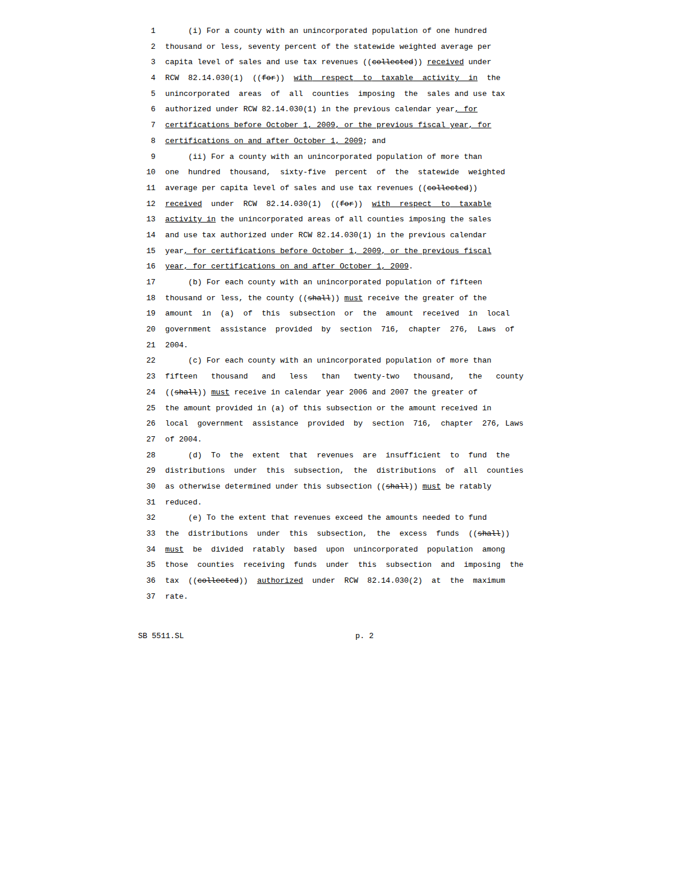| 1 | (i) For a county with an unincorporated population of one hundred |
| 2 | thousand or less, seventy percent of the statewide weighted average per |
| 3 | capita level of sales and use tax revenues (( collected )) received under |
| 4 | RCW 82.14.030(1) (( for )) with respect to taxable activity in the |
| 5 | unincorporated areas of all counties imposing the sales and use tax |
| 6 | authorized under RCW 82.14.030(1) in the previous calendar year , for |
| 7 | certifications before October 1, 2009, or the previous fiscal year, for |
| 8 | certifications on and after October 1, 2009 ; and |
| 9 | (ii) For a county with an unincorporated population of more than |
| 10 | one hundred thousand, sixty-five percent of the statewide weighted |
| 11 | average per capita level of sales and use tax revenues (( collected )) |
| 12 | received under RCW 82.14.030(1) (( for )) with respect to taxable |
| 13 | activity in the unincorporated areas of all counties imposing the sales |
| 14 | and use tax authorized under RCW 82.14.030(1) in the previous calendar |
| 15 | year , for certifications before October 1, 2009, or the previous fiscal |
| 16 | year, for certifications on and after October 1, 2009 . |
| 17 | (b) For each county with an unincorporated population of fifteen |
| 18 | thousand or less, the county (( shall )) must receive the greater of the |
| 19 | amount in (a) of this subsection or the amount received in local |
| 20 | government assistance provided by section 716, chapter 276, Laws of |
| 21 | 2004. |
| 22 | (c) For each county with an unincorporated population of more than |
| 23 | fifteen thousand and less than twenty-two thousand, the county |
| 24 | (( shall )) must receive in calendar year 2006 and 2007 the greater of |
| 25 | the amount provided in (a) of this subsection or the amount received in |
| 26 | local government assistance provided by section 716, chapter 276, Laws |
| 27 | of 2004. |
| 28 | (d) To the extent that revenues are insufficient to fund the |
| 29 | distributions under this subsection, the distributions of all counties |
| 30 | as otherwise determined under this subsection (( shall )) must be ratably |
| 31 | reduced. |
| 32 | (e) To the extent that revenues exceed the amounts needed to fund |
| 33 | the distributions under this subsection, the excess funds (( shall )) |
| 34 | must be divided ratably based upon unincorporated population among |
| 35 | those counties receiving funds under this subsection and imposing the |
| 36 | tax (( collected )) authorized under RCW 82.14.030(2) at the maximum |
| 37 | rate. |
SB 5511.SL
p. 2